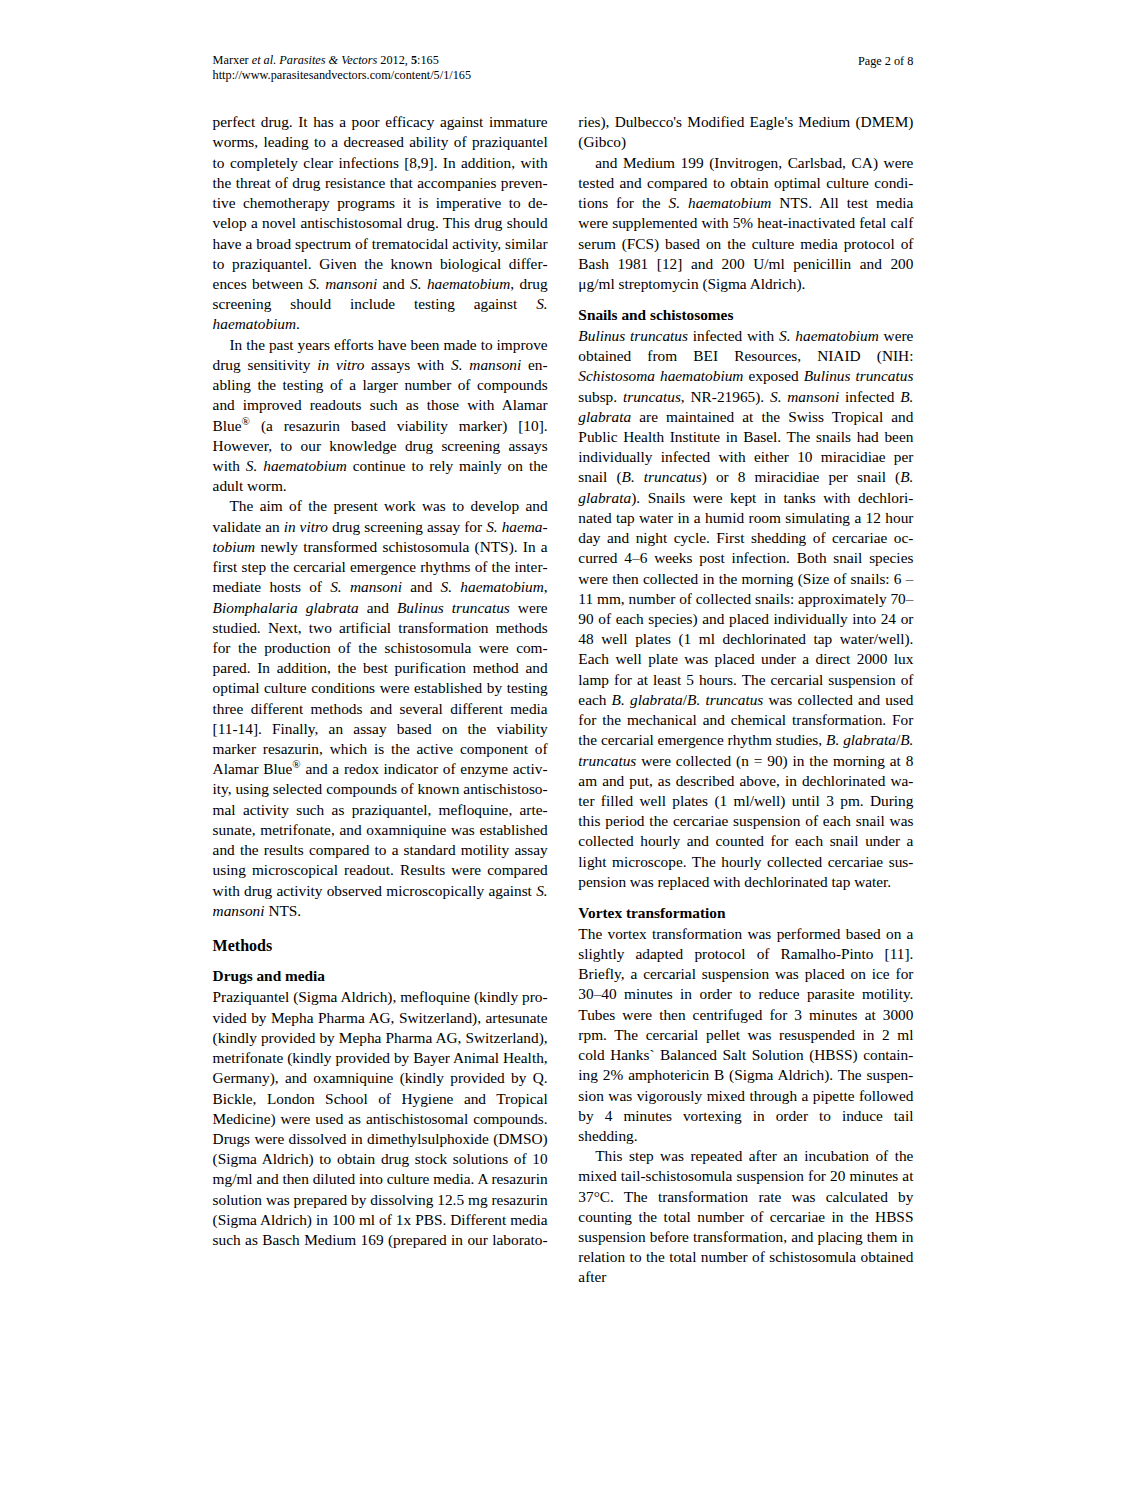Marxer et al. Parasites & Vectors 2012, 5:165
http://www.parasitesandvectors.com/content/5/1/165
Page 2 of 8
perfect drug. It has a poor efficacy against immature worms, leading to a decreased ability of praziquantel to completely clear infections [8,9]. In addition, with the threat of drug resistance that accompanies preventive chemotherapy programs it is imperative to develop a novel antischistosomal drug. This drug should have a broad spectrum of trematocidal activity, similar to praziquantel. Given the known biological differences between S. mansoni and S. haematobium, drug screening should include testing against S. haematobium.
In the past years efforts have been made to improve drug sensitivity in vitro assays with S. mansoni enabling the testing of a larger number of compounds and improved readouts such as those with Alamar Blue® (a resazurin based viability marker) [10]. However, to our knowledge drug screening assays with S. haematobium continue to rely mainly on the adult worm.
The aim of the present work was to develop and validate an in vitro drug screening assay for S. haematobium newly transformed schistosomula (NTS). In a first step the cercarial emergence rhythms of the intermediate hosts of S. mansoni and S. haematobium, Biomphalaria glabrata and Bulinus truncatus were studied. Next, two artificial transformation methods for the production of the schistosomula were compared. In addition, the best purification method and optimal culture conditions were established by testing three different methods and several different media [11-14]. Finally, an assay based on the viability marker resazurin, which is the active component of Alamar Blue® and a redox indicator of enzyme activity, using selected compounds of known antischistosomal activity such as praziquantel, mefloquine, artesunate, metrifonate, and oxamniquine was established and the results compared to a standard motility assay using microscopical readout. Results were compared with drug activity observed microscopically against S. mansoni NTS.
Methods
Drugs and media
Praziquantel (Sigma Aldrich), mefloquine (kindly provided by Mepha Pharma AG, Switzerland), artesunate (kindly provided by Mepha Pharma AG, Switzerland), metrifonate (kindly provided by Bayer Animal Health, Germany), and oxamniquine (kindly provided by Q. Bickle, London School of Hygiene and Tropical Medicine) were used as antischistosomal compounds. Drugs were dissolved in dimethylsulphoxide (DMSO) (Sigma Aldrich) to obtain drug stock solutions of 10 mg/ml and then diluted into culture media. A resazurin solution was prepared by dissolving 12.5 mg resazurin (Sigma Aldrich) in 100 ml of 1x PBS. Different media such as Basch Medium 169 (prepared in our laboratories), Dulbecco's Modified Eagle's Medium (DMEM) (Gibco)
and Medium 199 (Invitrogen, Carlsbad, CA) were tested and compared to obtain optimal culture conditions for the S. haematobium NTS. All test media were supplemented with 5% heat-inactivated fetal calf serum (FCS) based on the culture media protocol of Bash 1981 [12] and 200 U/ml penicillin and 200 μg/ml streptomycin (Sigma Aldrich).
Snails and schistosomes
Bulinus truncatus infected with S. haematobium were obtained from BEI Resources, NIAID (NIH: Schistosoma haematobium exposed Bulinus truncatus subsp. truncatus, NR-21965). S. mansoni infected B. glabrata are maintained at the Swiss Tropical and Public Health Institute in Basel. The snails had been individually infected with either 10 miracidiae per snail (B. truncatus) or 8 miracidiae per snail (B. glabrata). Snails were kept in tanks with dechlorinated tap water in a humid room simulating a 12 hour day and night cycle. First shedding of cercariae occurred 4–6 weeks post infection. Both snail species were then collected in the morning (Size of snails: 6 – 11 mm, number of collected snails: approximately 70–90 of each species) and placed individually into 24 or 48 well plates (1 ml dechlorinated tap water/well). Each well plate was placed under a direct 2000 lux lamp for at least 5 hours. The cercarial suspension of each B. glabrata/B. truncatus was collected and used for the mechanical and chemical transformation. For the cercarial emergence rhythm studies, B. glabrata/B. truncatus were collected (n = 90) in the morning at 8 am and put, as described above, in dechlorinated water filled well plates (1 ml/well) until 3 pm. During this period the cercariae suspension of each snail was collected hourly and counted for each snail under a light microscope. The hourly collected cercariae suspension was replaced with dechlorinated tap water.
Vortex transformation
The vortex transformation was performed based on a slightly adapted protocol of Ramalho-Pinto [11]. Briefly, a cercarial suspension was placed on ice for 30–40 minutes in order to reduce parasite motility. Tubes were then centrifuged for 3 minutes at 3000 rpm. The cercarial pellet was resuspended in 2 ml cold Hanks` Balanced Salt Solution (HBSS) containing 2% amphotericin B (Sigma Aldrich). The suspension was vigorously mixed through a pipette followed by 4 minutes vortexing in order to induce tail shedding.
This step was repeated after an incubation of the mixed tail-schistosomula suspension for 20 minutes at 37°C. The transformation rate was calculated by counting the total number of cercariae in the HBSS suspension before transformation, and placing them in relation to the total number of schistosomula obtained after